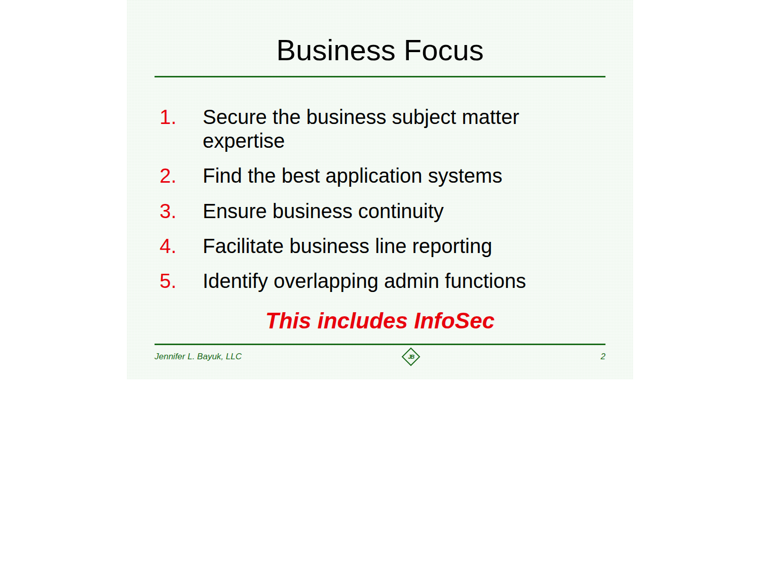Business Focus
1. Secure the business subject matter expertise
2. Find the best application systems
3. Ensure business continuity
4. Facilitate business line reporting
5. Identify overlapping admin functions
This includes InfoSec
Jennifer L. Bayuk, LLC JB 2